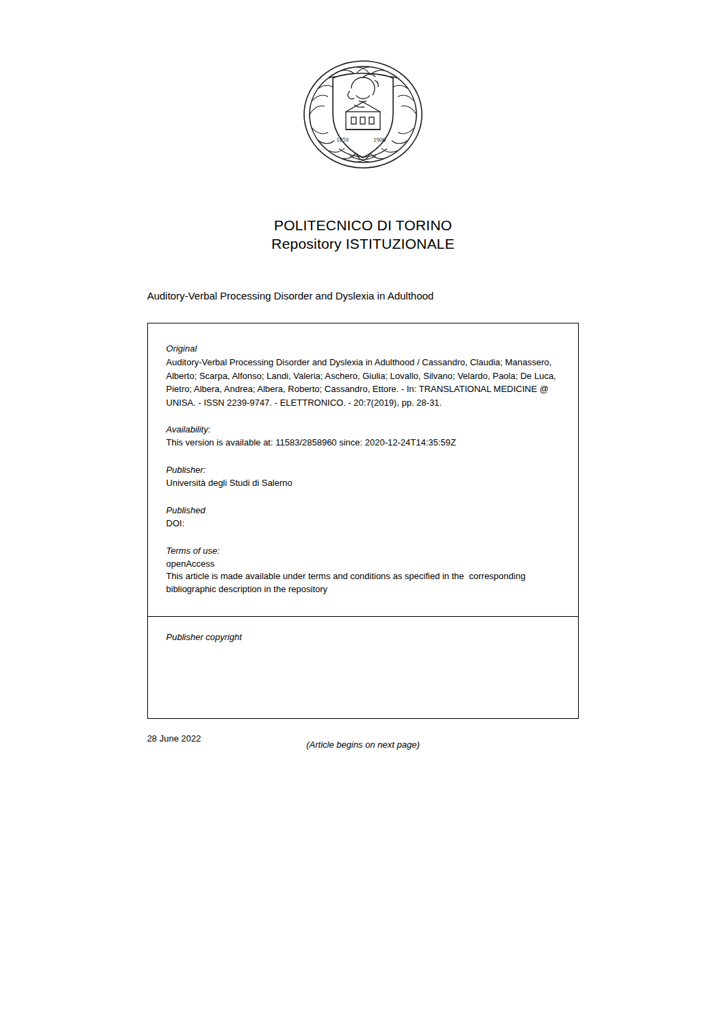1859 1906
POLITECNICO DI TORINO
Repository ISTITUZIONALE
Auditory-Verbal Processing Disorder and Dyslexia in Adulthood
Original
Auditory-Verbal Processing Disorder and Dyslexia in Adulthood / Cassandro, Claudia; Manassero, Alberto; Scarpa, Alfonso; Landi, Valeria; Aschero, Giulia; Lovallo, Silvano; Velardo, Paola; De Luca, Pietro; Albera, Andrea; Albera, Roberto; Cassandro, Ettore. - In: TRANSLATIONAL MEDICINE @ UNISA. - ISSN 2239-9747. - ELETTRONICO. - 20:7(2019), pp. 28-31.
Availability:
This version is available at: 11583/2858960 since: 2020-12-24T14:35:59Z
Publisher:
Università degli Studi di Salerno
Published
DOI:
Terms of use:
openAccess
This article is made available under terms and conditions as specified in the corresponding bibliographic description in the repository
Publisher copyright
(Article begins on next page)
28 June 2022